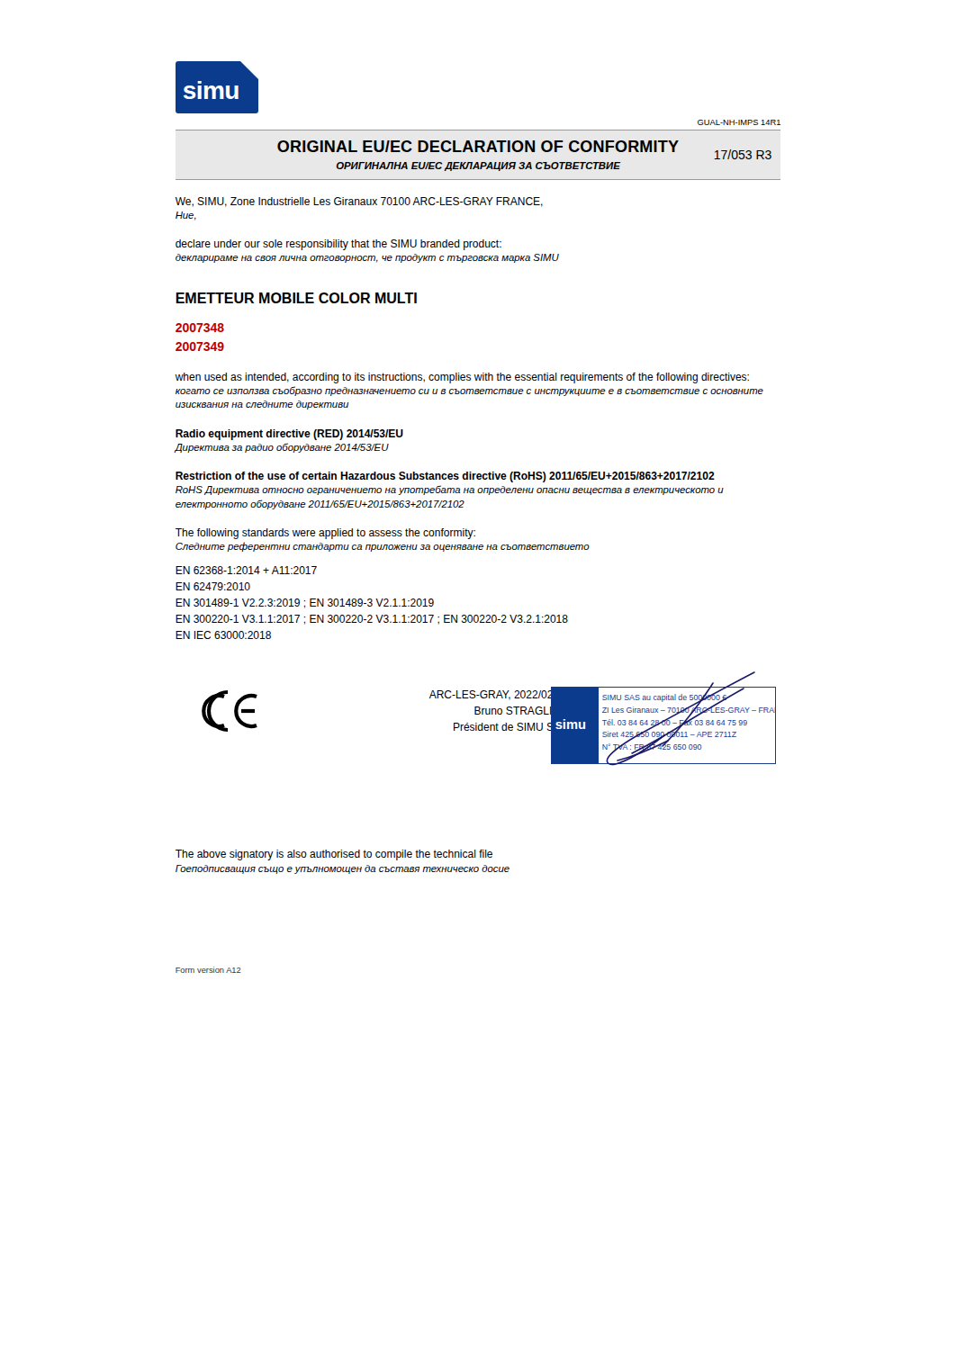simu
GUAL-NH-IMPS 14R1
ORIGINAL EU/EC DECLARATION OF CONFORMITY
ОРИГИНАЛНА EU/EC ДЕКЛАРАЦИЯ ЗА СЪОТВЕТСТВИЕ
17/053 R3
We, SIMU, Zone Industrielle Les Giranaux 70100 ARC-LES-GRAY FRANCE,
Ние,
declare under our sole responsibility that the SIMU branded product:
декларираме на своя лична отговорност, че продукт с търговска марка SIMU
EMETTEUR MOBILE COLOR MULTI
2007348
2007349
when used as intended, according to its instructions, complies with the essential requirements of the following directives:
когато се използва съобразно предназначението си и в съответствие с инструкциите е в съответствие с основните изисквания на следните директиви
Radio equipment directive (RED) 2014/53/EU
Директива за радио оборудване 2014/53/EU
Restriction of the use of certain Hazardous Substances directive (RoHS) 2011/65/EU+2015/863+2017/2102
RoHS Директива относно ограничението на употребата на определени опасни вещества в електрическото и електронното оборудване 2011/65/EU+2015/863+2017/2102
The following standards were applied to assess the conformity:
Следните референтни стандарти са приложени за оценяване на съответствието
EN 62368‑1:2014 + A11:2017
EN 62479:2010
EN 301489‑1 V2.2.3:2019 ; EN 301489‑3 V2.1.1:2019
EN 300220‑1 V3.1.1:2017 ; EN 300220‑2 V3.1.1:2017 ; EN 300220‑2 V3.2.1:2018
EN IEC 63000:2018
ARC‑LES‑GRAY, 2022/02/08
Bruno STRAGLIATI
Président de SIMU SAS
simu
SIMU SAS au capital de 5000000 €
ZI Les Giranaux – 70100 ARC‑LES‑GRAY – FRANCE
Tél. 03 84 64 28 00 – Fax 03 84 64 75 99
Siret 425 650 090 00011 – APE 2711Z
N° TVA : FR 87 425 650 090
The above signatory is also authorised to compile the technical file
Гоеподписващия също е упълномощен да съставя техническо досие
Form version A12